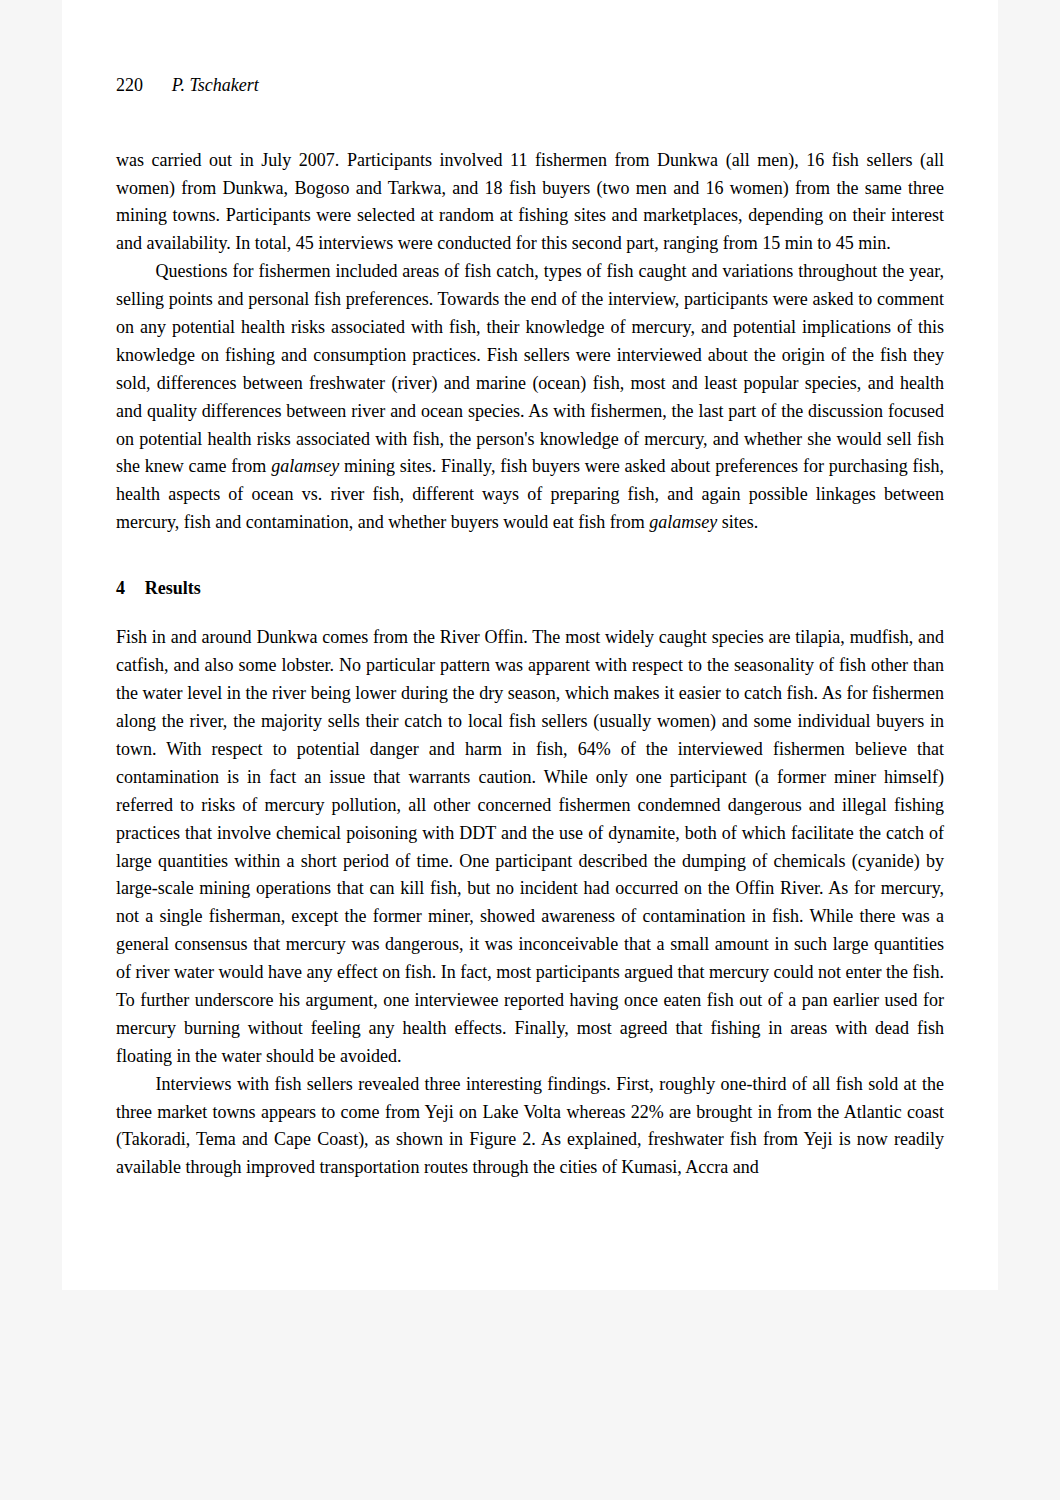220 P. Tschakert
was carried out in July 2007. Participants involved 11 fishermen from Dunkwa (all men), 16 fish sellers (all women) from Dunkwa, Bogoso and Tarkwa, and 18 fish buyers (two men and 16 women) from the same three mining towns. Participants were selected at random at fishing sites and marketplaces, depending on their interest and availability. In total, 45 interviews were conducted for this second part, ranging from 15 min to 45 min.
Questions for fishermen included areas of fish catch, types of fish caught and variations throughout the year, selling points and personal fish preferences. Towards the end of the interview, participants were asked to comment on any potential health risks associated with fish, their knowledge of mercury, and potential implications of this knowledge on fishing and consumption practices. Fish sellers were interviewed about the origin of the fish they sold, differences between freshwater (river) and marine (ocean) fish, most and least popular species, and health and quality differences between river and ocean species. As with fishermen, the last part of the discussion focused on potential health risks associated with fish, the person's knowledge of mercury, and whether she would sell fish she knew came from galamsey mining sites. Finally, fish buyers were asked about preferences for purchasing fish, health aspects of ocean vs. river fish, different ways of preparing fish, and again possible linkages between mercury, fish and contamination, and whether buyers would eat fish from galamsey sites.
4 Results
Fish in and around Dunkwa comes from the River Offin. The most widely caught species are tilapia, mudfish, and catfish, and also some lobster. No particular pattern was apparent with respect to the seasonality of fish other than the water level in the river being lower during the dry season, which makes it easier to catch fish. As for fishermen along the river, the majority sells their catch to local fish sellers (usually women) and some individual buyers in town. With respect to potential danger and harm in fish, 64% of the interviewed fishermen believe that contamination is in fact an issue that warrants caution. While only one participant (a former miner himself) referred to risks of mercury pollution, all other concerned fishermen condemned dangerous and illegal fishing practices that involve chemical poisoning with DDT and the use of dynamite, both of which facilitate the catch of large quantities within a short period of time. One participant described the dumping of chemicals (cyanide) by large-scale mining operations that can kill fish, but no incident had occurred on the Offin River. As for mercury, not a single fisherman, except the former miner, showed awareness of contamination in fish. While there was a general consensus that mercury was dangerous, it was inconceivable that a small amount in such large quantities of river water would have any effect on fish. In fact, most participants argued that mercury could not enter the fish. To further underscore his argument, one interviewee reported having once eaten fish out of a pan earlier used for mercury burning without feeling any health effects. Finally, most agreed that fishing in areas with dead fish floating in the water should be avoided.
Interviews with fish sellers revealed three interesting findings. First, roughly one-third of all fish sold at the three market towns appears to come from Yeji on Lake Volta whereas 22% are brought in from the Atlantic coast (Takoradi, Tema and Cape Coast), as shown in Figure 2. As explained, freshwater fish from Yeji is now readily available through improved transportation routes through the cities of Kumasi, Accra and